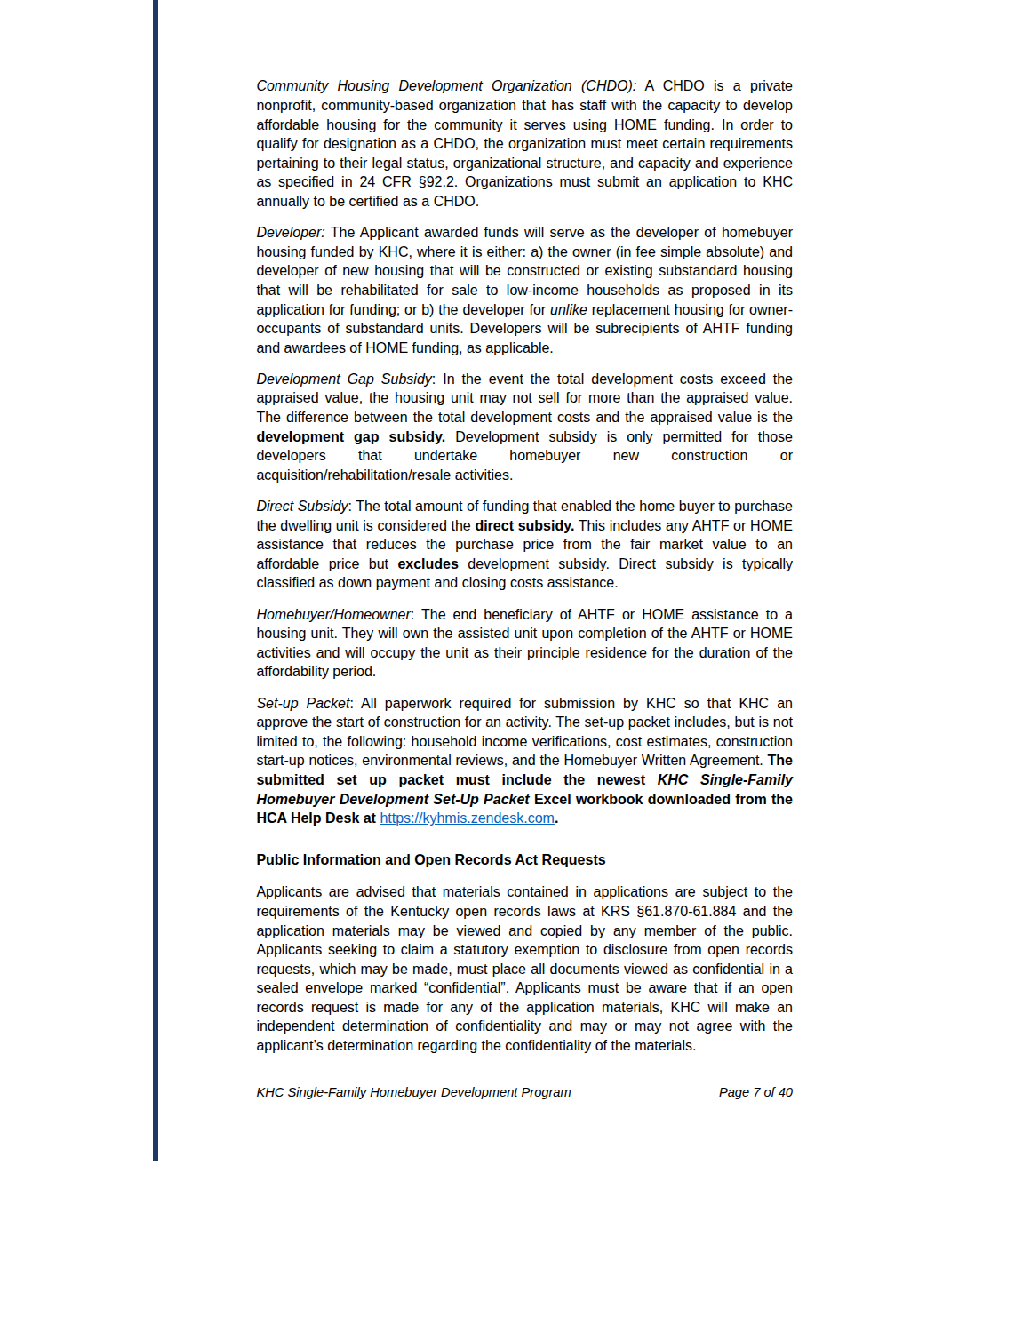Community Housing Development Organization (CHDO): A CHDO is a private nonprofit, community-based organization that has staff with the capacity to develop affordable housing for the community it serves using HOME funding. In order to qualify for designation as a CHDO, the organization must meet certain requirements pertaining to their legal status, organizational structure, and capacity and experience as specified in 24 CFR §92.2. Organizations must submit an application to KHC annually to be certified as a CHDO.
Developer: The Applicant awarded funds will serve as the developer of homebuyer housing funded by KHC, where it is either: a) the owner (in fee simple absolute) and developer of new housing that will be constructed or existing substandard housing that will be rehabilitated for sale to low-income households as proposed in its application for funding; or b) the developer for unlike replacement housing for owner-occupants of substandard units. Developers will be subrecipients of AHTF funding and awardees of HOME funding, as applicable.
Development Gap Subsidy: In the event the total development costs exceed the appraised value, the housing unit may not sell for more than the appraised value. The difference between the total development costs and the appraised value is the development gap subsidy. Development subsidy is only permitted for those developers that undertake homebuyer new construction or acquisition/rehabilitation/resale activities.
Direct Subsidy: The total amount of funding that enabled the home buyer to purchase the dwelling unit is considered the direct subsidy. This includes any AHTF or HOME assistance that reduces the purchase price from the fair market value to an affordable price but excludes development subsidy. Direct subsidy is typically classified as down payment and closing costs assistance.
Homebuyer/Homeowner: The end beneficiary of AHTF or HOME assistance to a housing unit. They will own the assisted unit upon completion of the AHTF or HOME activities and will occupy the unit as their principle residence for the duration of the affordability period.
Set-up Packet: All paperwork required for submission by KHC so that KHC an approve the start of construction for an activity. The set-up packet includes, but is not limited to, the following: household income verifications, cost estimates, construction start-up notices, environmental reviews, and the Homebuyer Written Agreement. The submitted set up packet must include the newest KHC Single-Family Homebuyer Development Set-Up Packet Excel workbook downloaded from the HCA Help Desk at https://kyhmis.zendesk.com.
Public Information and Open Records Act Requests
Applicants are advised that materials contained in applications are subject to the requirements of the Kentucky open records laws at KRS §61.870-61.884 and the application materials may be viewed and copied by any member of the public. Applicants seeking to claim a statutory exemption to disclosure from open records requests, which may be made, must place all documents viewed as confidential in a sealed envelope marked “confidential”. Applicants must be aware that if an open records request is made for any of the application materials, KHC will make an independent determination of confidentiality and may or may not agree with the applicant’s determination regarding the confidentiality of the materials.
KHC Single-Family Homebuyer Development Program Page 7 of 40